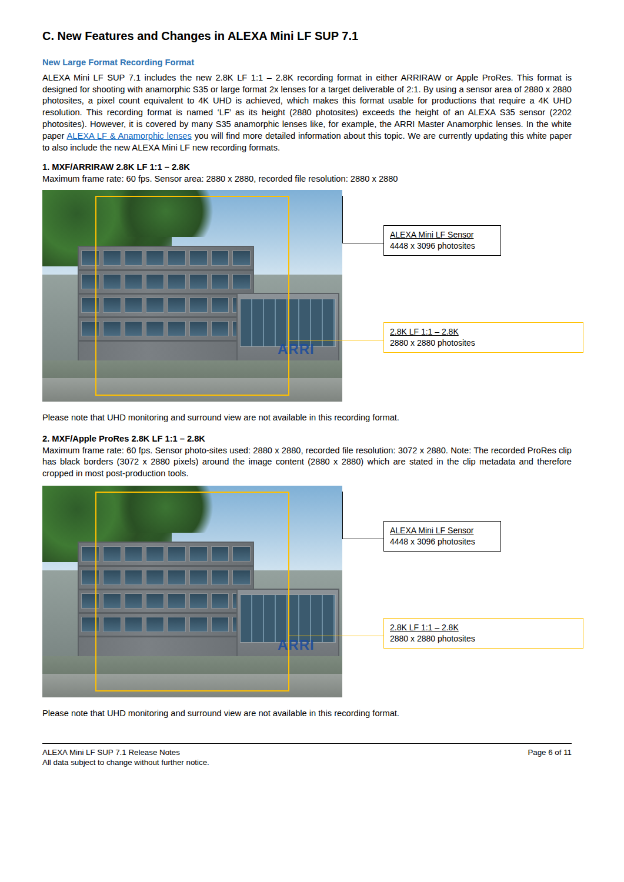C. New Features and Changes in ALEXA Mini LF SUP 7.1
New Large Format Recording Format
ALEXA Mini LF SUP 7.1 includes the new 2.8K LF 1:1 – 2.8K recording format in either ARRIRAW or Apple ProRes. This format is designed for shooting with anamorphic S35 or large format 2x lenses for a target deliverable of 2:1. By using a sensor area of 2880 x 2880 photosites, a pixel count equivalent to 4K UHD is achieved, which makes this format usable for productions that require a 4K UHD resolution. This recording format is named ‘LF’ as its height (2880 photosites) exceeds the height of an ALEXA S35 sensor (2202 photosites). However, it is covered by many S35 anamorphic lenses like, for example, the ARRI Master Anamorphic lenses. In the white paper ALEXA LF & Anamorphic lenses you will find more detailed information about this topic. We are currently updating this white paper to also include the new ALEXA Mini LF new recording formats.
1. MXF/ARRIRAW 2.8K LF 1:1 – 2.8K
Maximum frame rate: 60 fps. Sensor area: 2880 x 2880, recorded file resolution: 2880 x 2880
ARRI
ALEXA Mini LF Sensor 4448 x 3096 photosites
2.8K LF 1:1 – 2.8K 2880 x 2880 photosites
Please note that UHD monitoring and surround view are not available in this recording format.
2. MXF/Apple ProRes 2.8K LF 1:1 – 2.8K
Maximum frame rate: 60 fps. Sensor photo-sites used: 2880 x 2880, recorded file resolution: 3072 x 2880. Note: The recorded ProRes clip has black borders (3072 x 2880 pixels) around the image content (2880 x 2880) which are stated in the clip metadata and therefore cropped in most post-production tools.
ARRI
ALEXA Mini LF Sensor 4448 x 3096 photosites
2.8K LF 1:1 – 2.8K 2880 x 2880 photosites
Please note that UHD monitoring and surround view are not available in this recording format.
ALEXA Mini LF SUP 7.1 Release Notes
All data subject to change without further notice.
Page 6 of 11